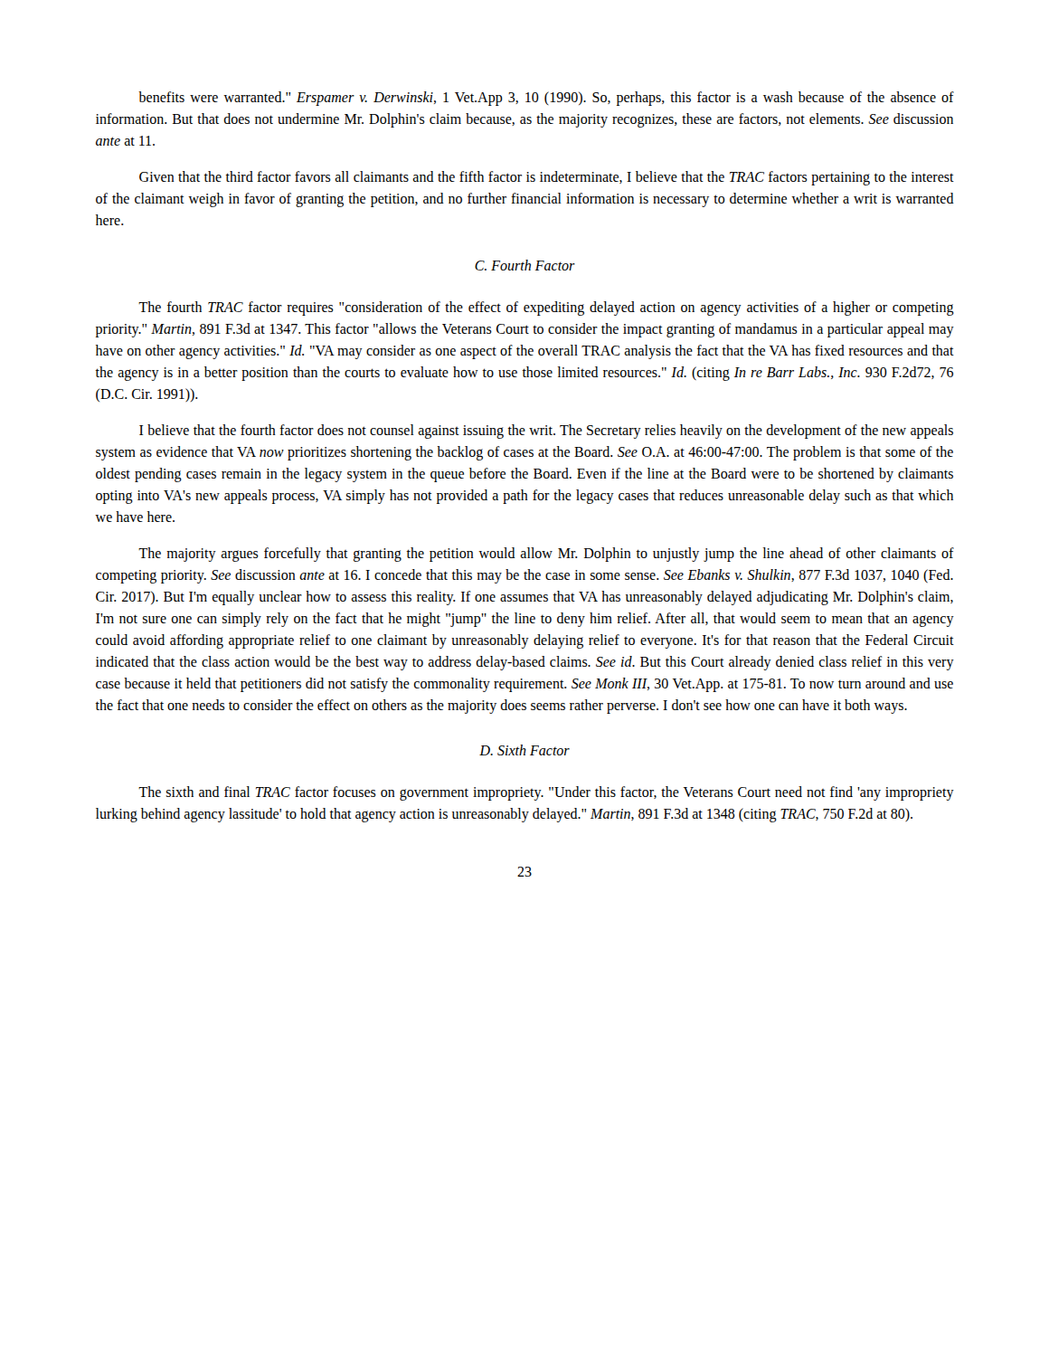benefits were warranted." Erspamer v. Derwinski, 1 Vet.App 3, 10 (1990). So, perhaps, this factor is a wash because of the absence of information. But that does not undermine Mr. Dolphin's claim because, as the majority recognizes, these are factors, not elements. See discussion ante at 11.
Given that the third factor favors all claimants and the fifth factor is indeterminate, I believe that the TRAC factors pertaining to the interest of the claimant weigh in favor of granting the petition, and no further financial information is necessary to determine whether a writ is warranted here.
C. Fourth Factor
The fourth TRAC factor requires "consideration of the effect of expediting delayed action on agency activities of a higher or competing priority." Martin, 891 F.3d at 1347. This factor "allows the Veterans Court to consider the impact granting of mandamus in a particular appeal may have on other agency activities." Id. "VA may consider as one aspect of the overall TRAC analysis the fact that the VA has fixed resources and that the agency is in a better position than the courts to evaluate how to use those limited resources." Id. (citing In re Barr Labs., Inc. 930 F.2d72, 76 (D.C. Cir. 1991)).
I believe that the fourth factor does not counsel against issuing the writ. The Secretary relies heavily on the development of the new appeals system as evidence that VA now prioritizes shortening the backlog of cases at the Board. See O.A. at 46:00-47:00. The problem is that some of the oldest pending cases remain in the legacy system in the queue before the Board. Even if the line at the Board were to be shortened by claimants opting into VA's new appeals process, VA simply has not provided a path for the legacy cases that reduces unreasonable delay such as that which we have here.
The majority argues forcefully that granting the petition would allow Mr. Dolphin to unjustly jump the line ahead of other claimants of competing priority. See discussion ante at 16. I concede that this may be the case in some sense. See Ebanks v. Shulkin, 877 F.3d 1037, 1040 (Fed. Cir. 2017). But I'm equally unclear how to assess this reality. If one assumes that VA has unreasonably delayed adjudicating Mr. Dolphin's claim, I'm not sure one can simply rely on the fact that he might "jump" the line to deny him relief. After all, that would seem to mean that an agency could avoid affording appropriate relief to one claimant by unreasonably delaying relief to everyone. It's for that reason that the Federal Circuit indicated that the class action would be the best way to address delay-based claims. See id. But this Court already denied class relief in this very case because it held that petitioners did not satisfy the commonality requirement. See Monk III, 30 Vet.App. at 175-81. To now turn around and use the fact that one needs to consider the effect on others as the majority does seems rather perverse. I don't see how one can have it both ways.
D. Sixth Factor
The sixth and final TRAC factor focuses on government impropriety. "Under this factor, the Veterans Court need not find 'any impropriety lurking behind agency lassitude' to hold that agency action is unreasonably delayed." Martin, 891 F.3d at 1348 (citing TRAC, 750 F.2d at 80).
23